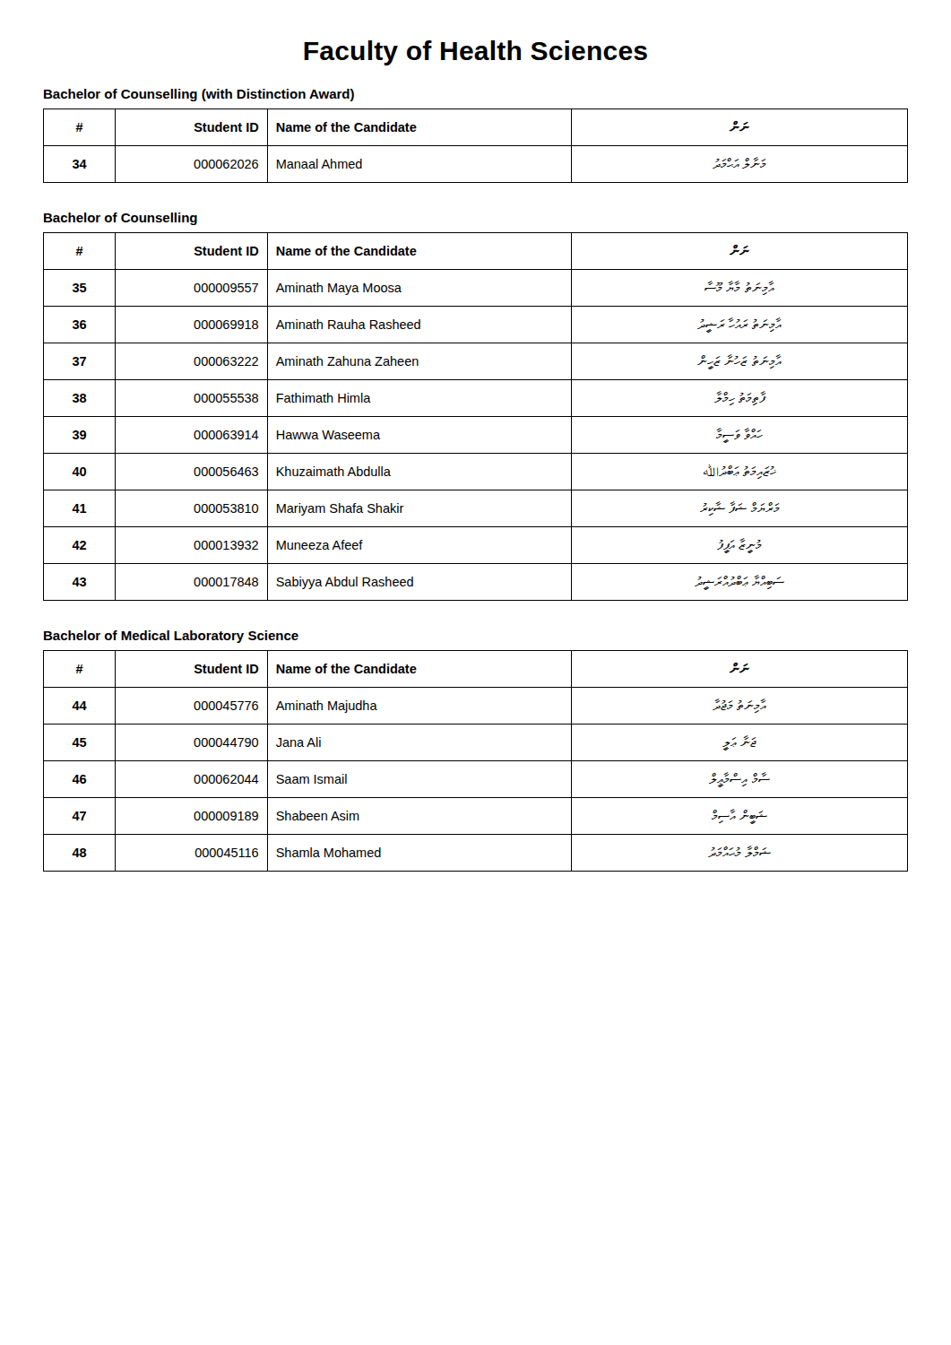Faculty of Health Sciences
Bachelor of Counselling (with Distinction Award)
| # | Student ID | Name of the Candidate | ނަން |
| --- | --- | --- | --- |
| 34 | 000062026 | Manaal Ahmed | މަނާލް އަޙްމަދު |
Bachelor of Counselling
| # | Student ID | Name of the Candidate | ނަން |
| --- | --- | --- | --- |
| 35 | 000009557 | Aminath Maya Moosa | އާމިނަތު މާޔާ މޫސާ |
| 36 | 000069918 | Aminath Rauha Rasheed | އާމިނަތު ރައުހާ ރަޝީދު |
| 37 | 000063222 | Aminath Zahuna Zaheen | އާމިނަތު ޒަހުނާ ޒަހީން |
| 38 | 000055538 | Fathimath Himla | ފާތިމަތު ހިމްލާ |
| 39 | 000063914 | Hawwa Waseema | ހައްވާ ވަސީމާ |
| 40 | 000056463 | Khuzaimath Abdulla | ޚުޒައިމަތު ޢަބްދުﷲ |
| 41 | 000053810 | Mariyam Shafa Shakir | މަރްޔަމް ޝަފާ ޝާކިރު |
| 42 | 000013932 | Muneeza Afeef | މުނީޒާ އަފީފު |
| 43 | 000017848 | Sabiyya Abdul Rasheed | ސަބިއްޔާ ޢަބްދުއްރަޝީދު |
Bachelor of Medical Laboratory Science
| # | Student ID | Name of the Candidate | ނަން |
| --- | --- | --- | --- |
| 44 | 000045776 | Aminath Majudha | އާމިނަތު މަޖުދާ |
| 45 | 000044790 | Jana Ali | ޖަނާ ޢަލީ |
| 46 | 000062044 | Saam Ismail | ސާމް އިސްމާޢީލް |
| 47 | 000009189 | Shabeen Asim | ޝަބީން އާސިމް |
| 48 | 000045116 | Shamla Mohamed | ޝަމްލާ މުޙައްމަދު |